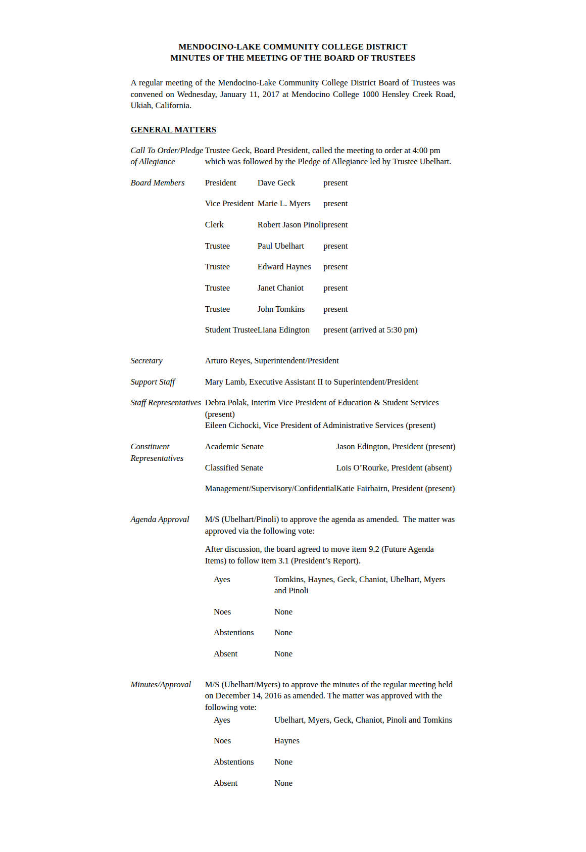MENDOCINO-LAKE COMMUNITY COLLEGE DISTRICT
MINUTES OF THE MEETING OF THE BOARD OF TRUSTEES
A regular meeting of the Mendocino-Lake Community College District Board of Trustees was convened on Wednesday, January 11, 2017 at Mendocino College 1000 Hensley Creek Road, Ukiah, California.
GENERAL MATTERS
| Call To Order/Pledge of Allegiance | Trustee Geck, Board President, called the meeting to order at 4:00 pm which was followed by the Pledge of Allegiance led by Trustee Ubelhart. |
| Board Members | / President / Dave Geck / present / / Vice President / Marie L. Myers / present / / Clerk / Robert Jason Pinoli / present / / Trustee / Paul Ubelhart / present / / Trustee / Edward Haynes / present / / Trustee / Janet Chaniot / present / / Trustee / John Tomkins / present / / Student Trustee / Liana Edington / present (arrived at 5:30 pm) / |
| Secretary | Arturo Reyes, Superintendent/President |
| Support Staff | Mary Lamb, Executive Assistant II to Superintendent/President |
| Staff Representatives | Debra Polak, Interim Vice President of Education & Student Services (present) Eileen Cichocki, Vice President of Administrative Services (present) |
| Constituent Representatives | / Academic Senate / Jason Edington, President (present) / / Classified Senate / Lois O’Rourke, President (absent) / / Management/Supervisory/Confidential / Katie Fairbairn, President (present) / |
| Agenda Approval | M/S (Ubelhart/Pinoli) to approve the agenda as amended. The matter was approved via the following vote: After discussion, the board agreed to move item 9.2 (Future Agenda Items) to follow item 3.1 (President’s Report). / Ayes / Tomkins, Haynes, Geck, Chaniot, Ubelhart, Myers and Pinoli / / Noes / None / / Abstentions / None / / Absent / None / |
| Minutes/Approval | M/S (Ubelhart/Myers) to approve the minutes of the regular meeting held on December 14, 2016 as amended. The matter was approved with the following vote: / Ayes / Ubelhart, Myers, Geck, Chaniot, Pinoli and Tomkins / / Noes / Haynes / / Abstentions / None / / Absent / None / |